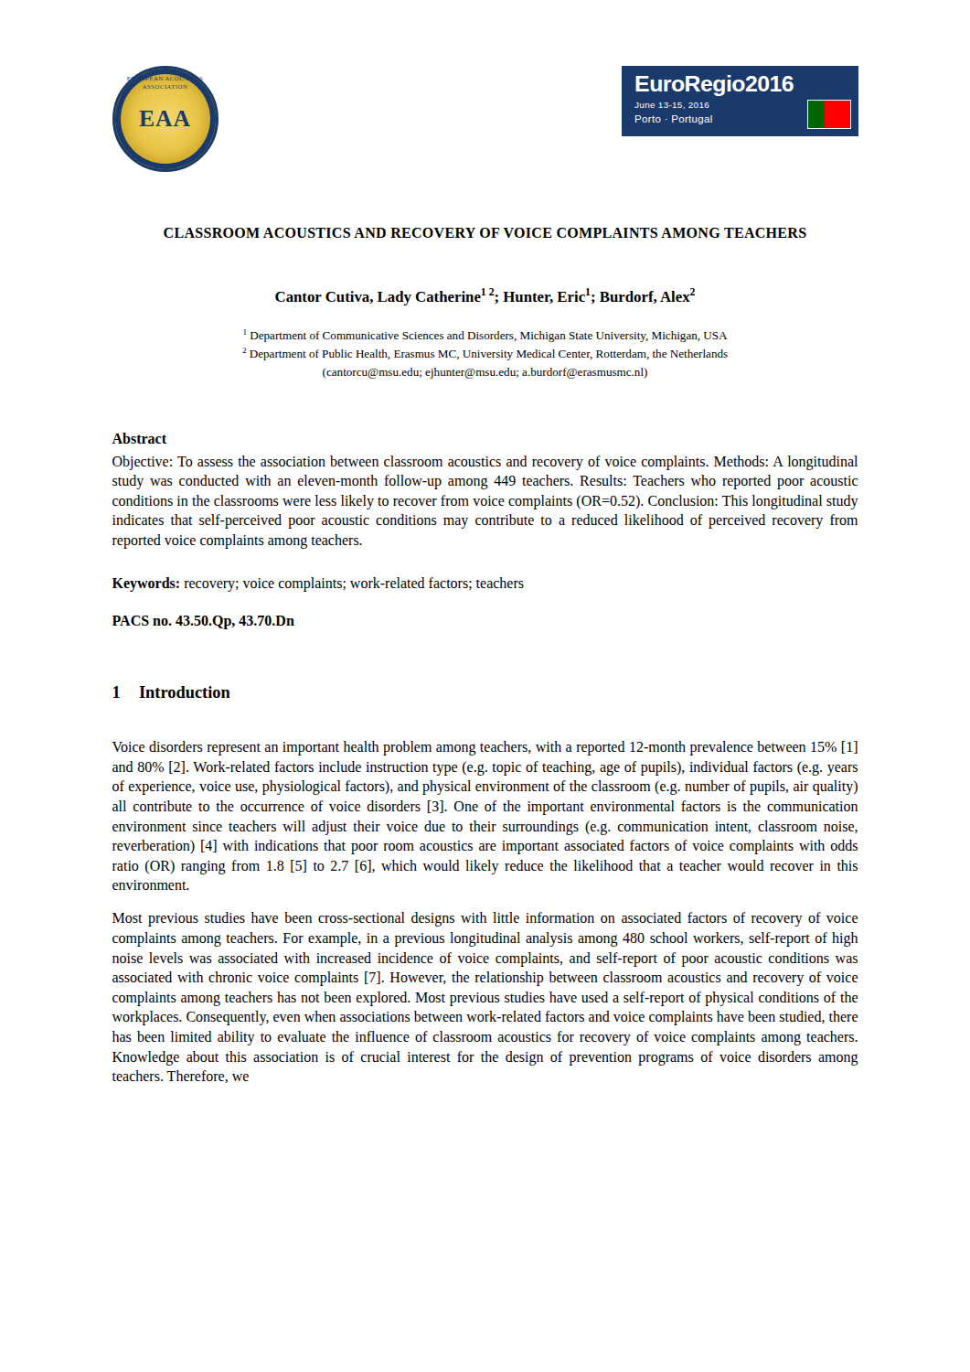European Acoustics Association EAA
EuroRegio2016
June 13-15, 2016
Porto · Portugal
Classroom Acoustics and Recovery of Voice Complaints Among Teachers
Cantor Cutiva, Lady Catherine1 2; Hunter, Eric1; Burdorf, Alex2
1 Department of Communicative Sciences and Disorders, Michigan State University, Michigan, USA
2 Department of Public Health, Erasmus MC, University Medical Center, Rotterdam, the Netherlands
(cantorcu@msu.edu; ejhunter@msu.edu; a.burdorf@erasmusmc.nl)
Abstract
Objective: To assess the association between classroom acoustics and recovery of voice complaints. Methods: A longitudinal study was conducted with an eleven-month follow-up among 449 teachers. Results: Teachers who reported poor acoustic conditions in the classrooms were less likely to recover from voice complaints (OR=0.52). Conclusion: This longitudinal study indicates that self-perceived poor acoustic conditions may contribute to a reduced likelihood of perceived recovery from reported voice complaints among teachers.
Keywords: recovery; voice complaints; work-related factors; teachers
PACS no. 43.50.Qp, 43.70.Dn
1 Introduction
Voice disorders represent an important health problem among teachers, with a reported 12-month prevalence between 15% [1] and 80% [2]. Work-related factors include instruction type (e.g. topic of teaching, age of pupils), individual factors (e.g. years of experience, voice use, physiological factors), and physical environment of the classroom (e.g. number of pupils, air quality) all contribute to the occurrence of voice disorders [3]. One of the important environmental factors is the communication environment since teachers will adjust their voice due to their surroundings (e.g. communication intent, classroom noise, reverberation) [4] with indications that poor room acoustics are important associated factors of voice complaints with odds ratio (OR) ranging from 1.8 [5] to 2.7 [6], which would likely reduce the likelihood that a teacher would recover in this environment.
Most previous studies have been cross-sectional designs with little information on associated factors of recovery of voice complaints among teachers. For example, in a previous longitudinal analysis among 480 school workers, self-report of high noise levels was associated with increased incidence of voice complaints, and self-report of poor acoustic conditions was associated with chronic voice complaints [7]. However, the relationship between classroom acoustics and recovery of voice complaints among teachers has not been explored. Most previous studies have used a self-report of physical conditions of the workplaces. Consequently, even when associations between work-related factors and voice complaints have been studied, there has been limited ability to evaluate the influence of classroom acoustics for recovery of voice complaints among teachers. Knowledge about this association is of crucial interest for the design of prevention programs of voice disorders among teachers. Therefore, we